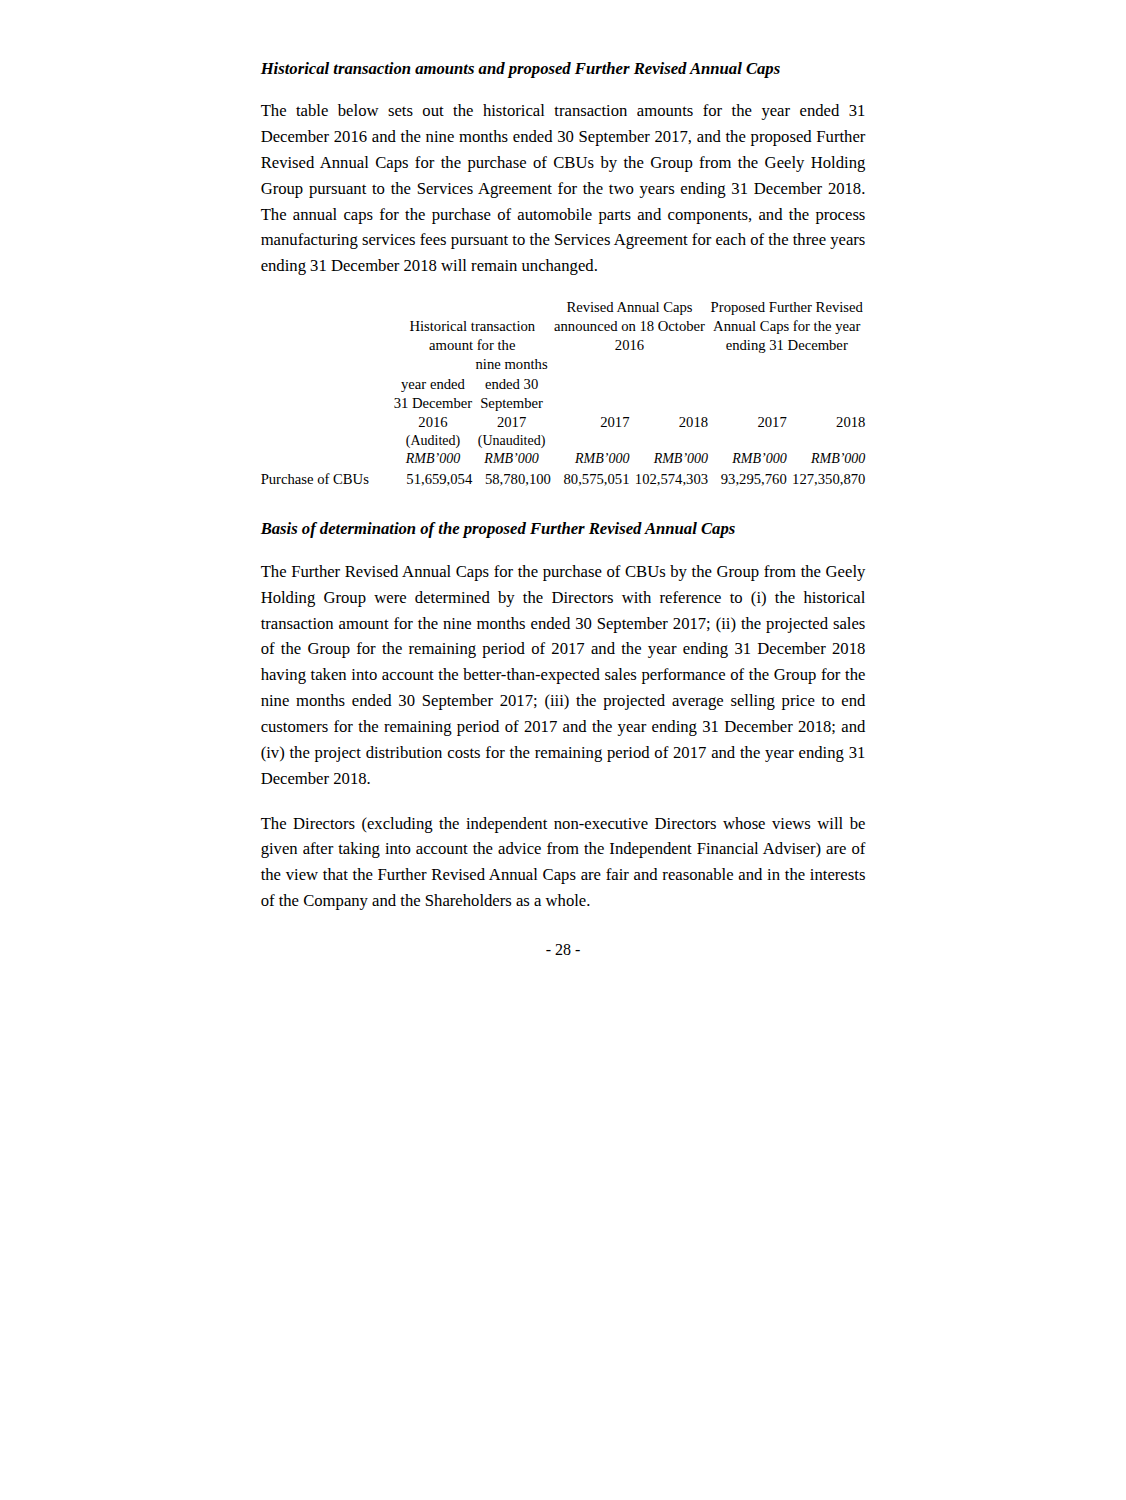Historical transaction amounts and proposed Further Revised Annual Caps
The table below sets out the historical transaction amounts for the year ended 31 December 2016 and the nine months ended 30 September 2017, and the proposed Further Revised Annual Caps for the purchase of CBUs by the Group from the Geely Holding Group pursuant to the Services Agreement for the two years ending 31 December 2018. The annual caps for the purchase of automobile parts and components, and the process manufacturing services fees pursuant to the Services Agreement for each of the three years ending 31 December 2018 will remain unchanged.
| | | Revised Annual Caps | Proposed Further Revised |
| | Historical transaction | announced on 18 October | Annual Caps for the year |
| | amount for the | 2016 | ending 31 December |
| | | nine months | | | | |
| | year ended | ended 30 | | | | |
| | 31 December | September | | | | |
| | 2016 | 2017 | 2017 | 2018 | 2017 | 2018 |
| | (Audited) | (Unaudited) | | | | |
| | RMB’000 | RMB’000 | RMB’000 | RMB’000 | RMB’000 | RMB’000 |
| Purchase of CBUs | 51,659,054 | 58,780,100 | 80,575,051 | 102,574,303 | 93,295,760 | 127,350,870 |
Basis of determination of the proposed Further Revised Annual Caps
The Further Revised Annual Caps for the purchase of CBUs by the Group from the Geely Holding Group were determined by the Directors with reference to (i) the historical transaction amount for the nine months ended 30 September 2017; (ii) the projected sales of the Group for the remaining period of 2017 and the year ending 31 December 2018 having taken into account the better-than-expected sales performance of the Group for the nine months ended 30 September 2017; (iii) the projected average selling price to end customers for the remaining period of 2017 and the year ending 31 December 2018; and (iv) the project distribution costs for the remaining period of 2017 and the year ending 31 December 2018.
The Directors (excluding the independent non-executive Directors whose views will be given after taking into account the advice from the Independent Financial Adviser) are of the view that the Further Revised Annual Caps are fair and reasonable and in the interests of the Company and the Shareholders as a whole.
- 28 -